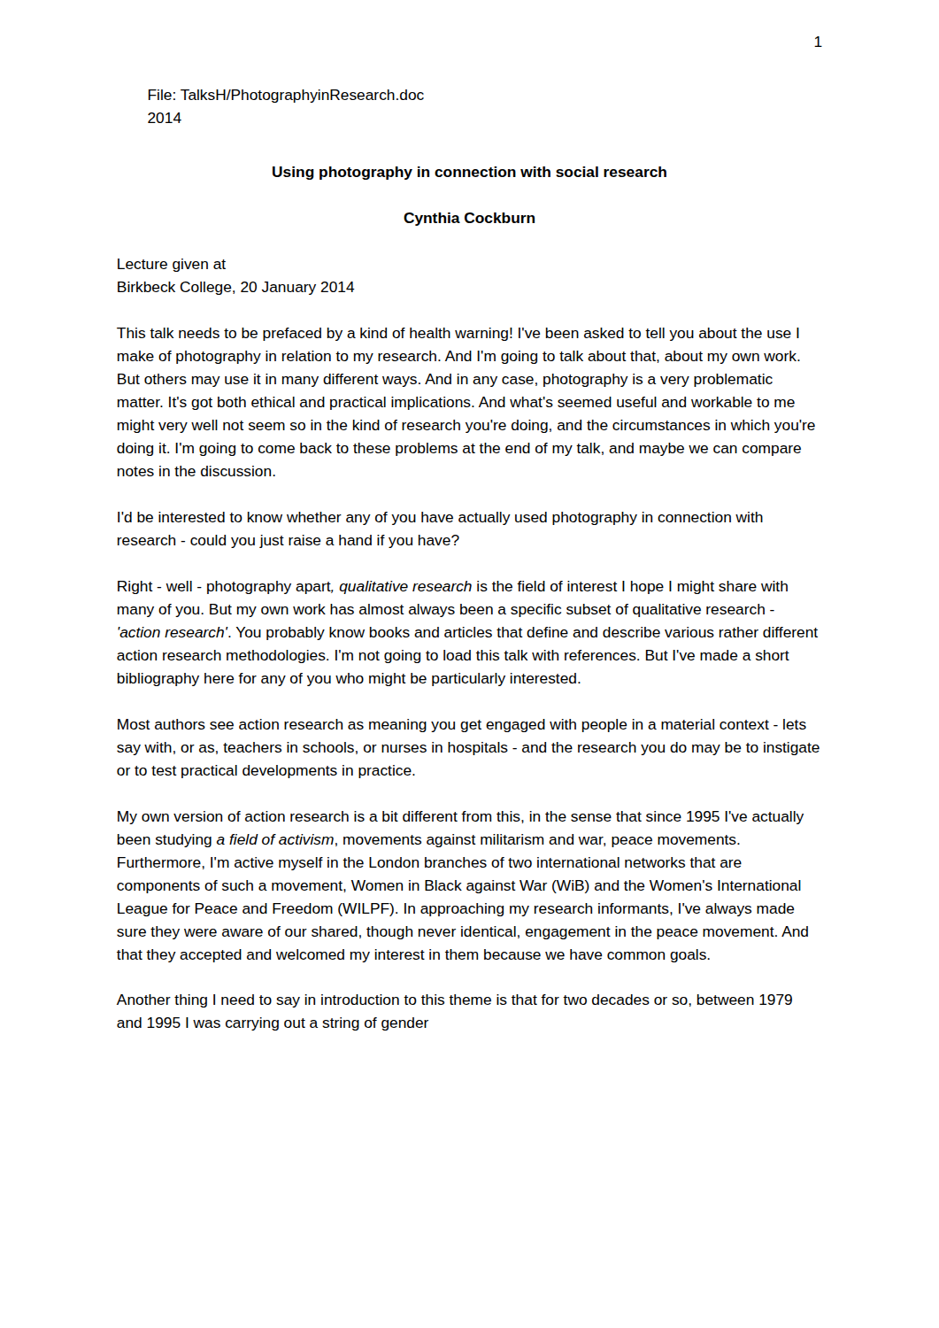1
File: TalksH/PhotographyinResearch.doc
2014
Using photography in connection with social research
Cynthia Cockburn
Lecture given at
Birkbeck College, 20 January 2014
This talk needs to be prefaced by a kind of health warning! I've been asked to tell you about the use I make of photography in relation to my research. And I'm going to talk about that, about my own work. But others may use it in many different ways. And in any case, photography is a very problematic matter. It's got both ethical and practical implications. And what's seemed useful and workable to me might very well not seem so in the kind of research you're doing, and the circumstances in which you're doing it. I'm going to come back to these problems at the end of my talk, and maybe we can compare notes in the discussion.
I'd be interested to know whether any of you have actually used photography in connection with research - could you just raise a hand if you have?
Right - well - photography apart, qualitative research is the field of interest I hope I might share with many of you. But my own work has almost always been a specific subset of qualitative research - 'action research'. You probably know books and articles that define and describe various rather different action research methodologies. I'm not going to load this talk with references. But I've made a short bibliography here for any of you who might be particularly interested.
Most authors see action research as meaning you get engaged with people in a material context - lets say with, or as, teachers in schools, or nurses in hospitals - and the research you do may be to instigate or to test practical developments in practice.
My own version of action research is a bit different from this, in the sense that since 1995 I've actually been studying a field of activism, movements against militarism and war, peace movements. Furthermore, I'm active myself in the London branches of two international networks that are components of such a movement, Women in Black against War (WiB) and the Women's International League for Peace and Freedom (WILPF). In approaching my research informants, I've always made sure they were aware of our shared, though never identical, engagement in the peace movement. And that they accepted and welcomed my interest in them because we have common goals.
Another thing I need to say in introduction to this theme is that for two decades or so, between 1979 and 1995 I was carrying out a string of gender